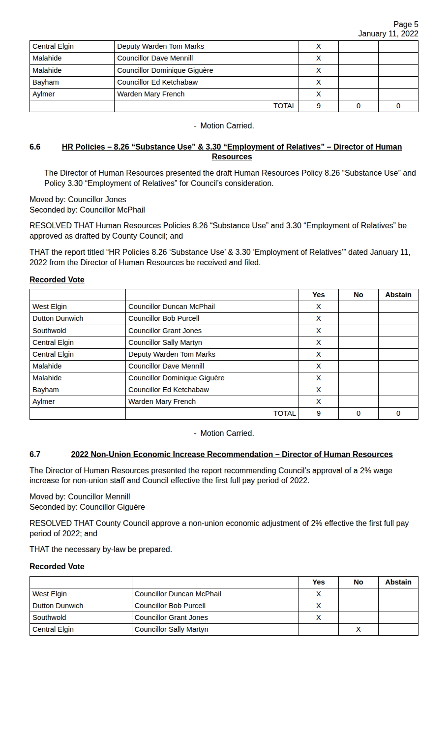Page 5
January 11, 2022
| Central Elgin | Deputy Warden Tom Marks | X | | |
| Malahide | Councillor Dave Mennill | X | | |
| Malahide | Councillor Dominique Giguère | X | | |
| Bayham | Councillor Ed Ketchabaw | X | | |
| Aylmer | Warden Mary French | X | | |
| | TOTAL | 9 | 0 | 0 |
-Motion Carried.
6.6
HR Policies – 8.26 “Substance Use” & 3.30 “Employment of Relatives” – Director of Human Resources
The Director of Human Resources presented the draft Human Resources Policy 8.26 “Substance Use” and Policy 3.30 “Employment of Relatives” for Council’s consideration.
Moved by: Councillor Jones
Seconded by: Councillor McPhail
RESOLVED THAT Human Resources Policies 8.26 “Substance Use” and 3.30 “Employment of Relatives” be approved as drafted by County Council; and
THAT the report titled “HR Policies 8.26 ‘Substance Use’ & 3.30 ‘Employment of Relatives’” dated January 11, 2022 from the Director of Human Resources be received and filed.
Recorded Vote
| | | Yes | No | Abstain |
| --- | --- | --- | --- | --- |
| West Elgin | Councillor Duncan McPhail | X | | |
| Dutton Dunwich | Councillor Bob Purcell | X | | |
| Southwold | Councillor Grant Jones | X | | |
| Central Elgin | Councillor Sally Martyn | X | | |
| Central Elgin | Deputy Warden Tom Marks | X | | |
| Malahide | Councillor Dave Mennill | X | | |
| Malahide | Councillor Dominique Giguère | X | | |
| Bayham | Councillor Ed Ketchabaw | X | | |
| Aylmer | Warden Mary French | X | | |
| | TOTAL | 9 | 0 | 0 |
-Motion Carried.
6.7
2022 Non-Union Economic Increase Recommendation – Director of Human Resources
The Director of Human Resources presented the report recommending Council’s approval of a 2% wage increase for non-union staff and Council effective the first full pay period of 2022.
Moved by: Councillor Mennill
Seconded by: Councillor Giguère
RESOLVED THAT County Council approve a non-union economic adjustment of 2% effective the first full pay period of 2022; and
THAT the necessary by-law be prepared.
Recorded Vote
| | | Yes | No | Abstain |
| --- | --- | --- | --- | --- |
| West Elgin | Councillor Duncan McPhail | X | | |
| Dutton Dunwich | Councillor Bob Purcell | X | | |
| Southwold | Councillor Grant Jones | X | | |
| Central Elgin | Councillor Sally Martyn | | X | |